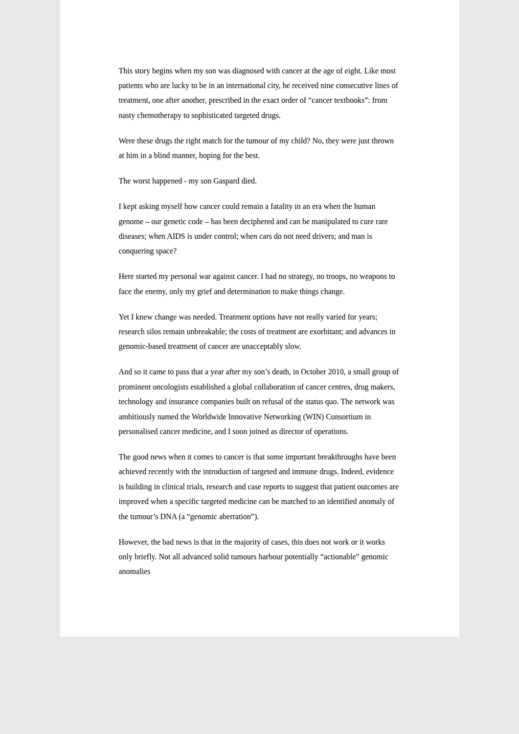This story begins when my son was diagnosed with cancer at the age of eight. Like most patients who are lucky to be in an international city, he received nine consecutive lines of treatment, one after another, prescribed in the exact order of “cancer textbooks”: from nasty chemotherapy to sophisticated targeted drugs.
Were these drugs the right match for the tumour of my child? No, they were just thrown at him in a blind manner, hoping for the best.
The worst happened - my son Gaspard died.
I kept asking myself how cancer could remain a fatality in an era when the human genome – our genetic code – has been deciphered and can be manipulated to cure rare diseases; when AIDS is under control; when cars do not need drivers; and man is conquering space?
Here started my personal war against cancer. I had no strategy, no troops, no weapons to face the enemy, only my grief and determination to make things change.
Yet I knew change was needed. Treatment options have not really varied for years; research silos remain unbreakable; the costs of treatment are exorbitant; and advances in genomic-based treatment of cancer are unacceptably slow.
And so it came to pass that a year after my son’s death, in October 2010, a small group of prominent oncologists established a global collaboration of cancer centres, drug makers, technology and insurance companies built on refusal of the status quo. The network was ambitiously named the Worldwide Innovative Networking (WIN) Consortium in personalised cancer medicine, and I soon joined as director of operations.
The good news when it comes to cancer is that some important breakthroughs have been achieved recently with the introduction of targeted and immune drugs. Indeed, evidence is building in clinical trials, research and case reports to suggest that patient outcomes are improved when a specific targeted medicine can be matched to an identified anomaly of the tumour’s DNA (a “genomic aberration”).
However, the bad news is that in the majority of cases, this does not work or it works only briefly. Not all advanced solid tumours harbour potentially “actionable” genomic anomalies